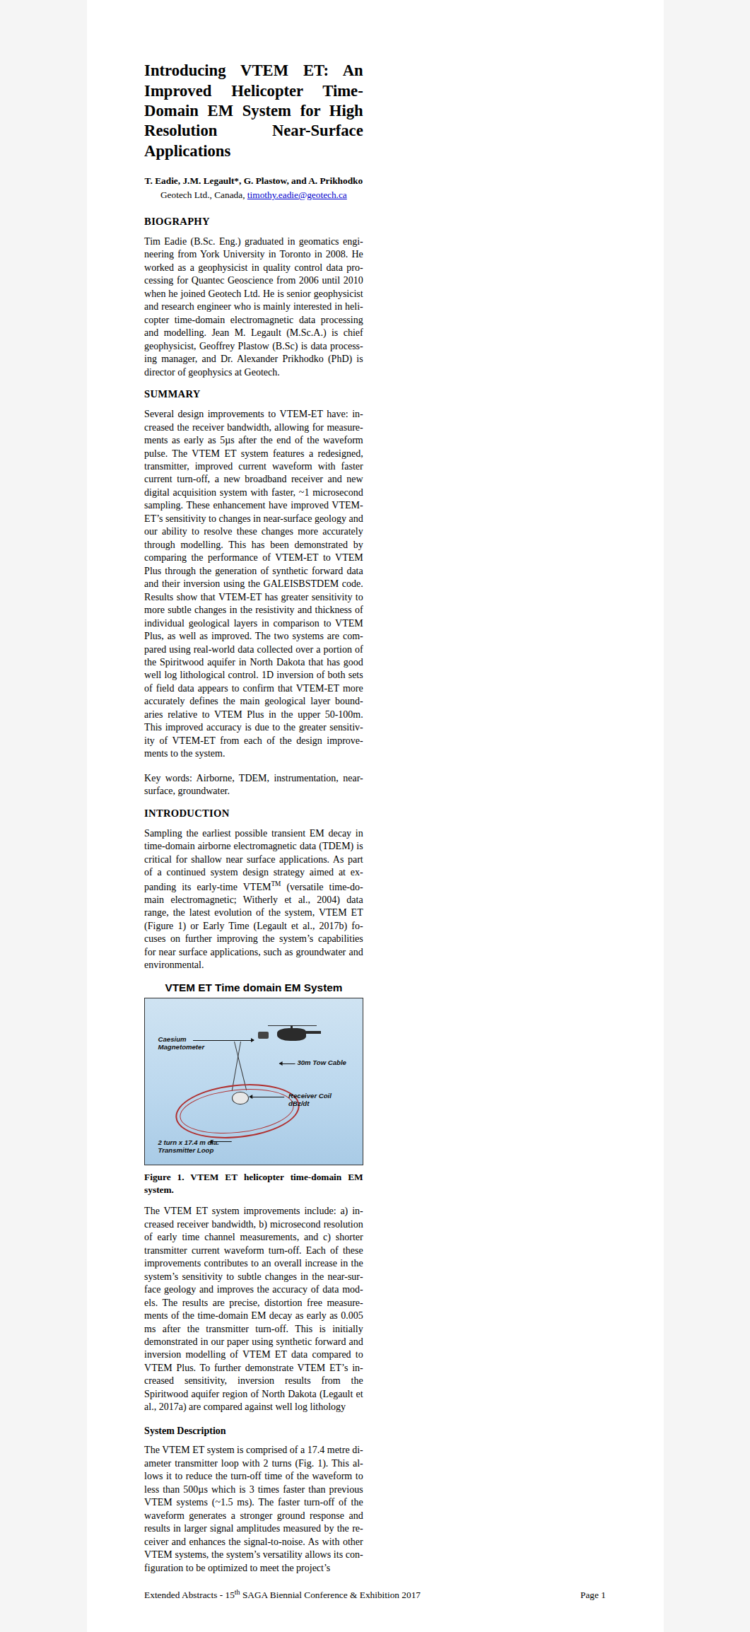Introducing VTEM ET: An Improved Helicopter Time-Domain EM System for High Resolution Near-Surface Applications
T. Eadie, J.M. Legault*, G. Plastow, and A. Prikhodko
Geotech Ltd., Canada, timothy.eadie@geotech.ca
BIOGRAPHY
Tim Eadie (B.Sc. Eng.) graduated in geomatics engineering from York University in Toronto in 2008. He worked as a geophysicist in quality control data processing for Quantec Geoscience from 2006 until 2010 when he joined Geotech Ltd. He is senior geophysicist and research engineer who is mainly interested in helicopter time-domain electromagnetic data processing and modelling. Jean M. Legault (M.Sc.A.) is chief geophysicist, Geoffrey Plastow (B.Sc) is data processing manager, and Dr. Alexander Prikhodko (PhD) is director of geophysics at Geotech.
SUMMARY
Several design improvements to VTEM-ET have: increased the receiver bandwidth, allowing for measurements as early as 5µs after the end of the waveform pulse. The VTEM ET system features a redesigned, transmitter, improved current waveform with faster current turn-off, a new broadband receiver and new digital acquisition system with faster, ~1 microsecond sampling. These enhancement have improved VTEM-ET’s sensitivity to changes in near-surface geology and our ability to resolve these changes more accurately through modelling. This has been demonstrated by comparing the performance of VTEM-ET to VTEM Plus through the generation of synthetic forward data and their inversion using the GALEISBSTDEM code. Results show that VTEM-ET has greater sensitivity to more subtle changes in the resistivity and thickness of individual geological layers in comparison to VTEM Plus, as well as improved. The two systems are compared using real-world data collected over a portion of the Spiritwood aquifer in North Dakota that has good well log lithological control. 1D inversion of both sets of field data appears to confirm that VTEM-ET more accurately defines the main geological layer boundaries relative to VTEM Plus in the upper 50-100m. This improved accuracy is due to the greater sensitivity of VTEM-ET from each of the design improvements to the system.
Key words: Airborne, TDEM, instrumentation, near-surface, groundwater.
INTRODUCTION
Sampling the earliest possible transient EM decay in time-domain airborne electromagnetic data (TDEM) is critical for shallow near surface applications. As part of a continued system design strategy aimed at expanding its early-time VTEMTM (versatile time-domain electromagnetic; Witherly et al., 2004) data range, the latest evolution of the system, VTEM ET (Figure 1) or Early Time (Legault et al., 2017b) focuses on further improving the system’s capabilities for near surface applications, such as groundwater and environmental.
VTEM ET Time domain EM System
Caesium
Magnetometer
30m Tow Cable
Receiver Coil
dBz/dt
2 turn x 17.4 m dia.
Transmitter Loop
Figure 1. VTEM ET helicopter time-domain EM system.
The VTEM ET system improvements include: a) increased receiver bandwidth, b) microsecond resolution of early time channel measurements, and c) shorter transmitter current waveform turn-off. Each of these improvements contributes to an overall increase in the system’s sensitivity to subtle changes in the near-surface geology and improves the accuracy of data models. The results are precise, distortion free measurements of the time-domain EM decay as early as 0.005 ms after the transmitter turn-off. This is initially demonstrated in our paper using synthetic forward and inversion modelling of VTEM ET data compared to VTEM Plus. To further demonstrate VTEM ET’s increased sensitivity, inversion results from the Spiritwood aquifer region of North Dakota (Legault et al., 2017a) are compared against well log lithology
System Description
The VTEM ET system is comprised of a 17.4 metre diameter transmitter loop with 2 turns (Fig. 1). This allows it to reduce the turn-off time of the waveform to less than 500µs which is 3 times faster than previous VTEM systems (~1.5 ms). The faster turn-off of the waveform generates a stronger ground response and results in larger signal amplitudes measured by the receiver and enhances the signal-to-noise. As with other VTEM systems, the system’s versatility allows its configuration to be optimized to meet the project’s
Extended Abstracts - 15th SAGA Biennial Conference & Exhibition 2017
Page 1